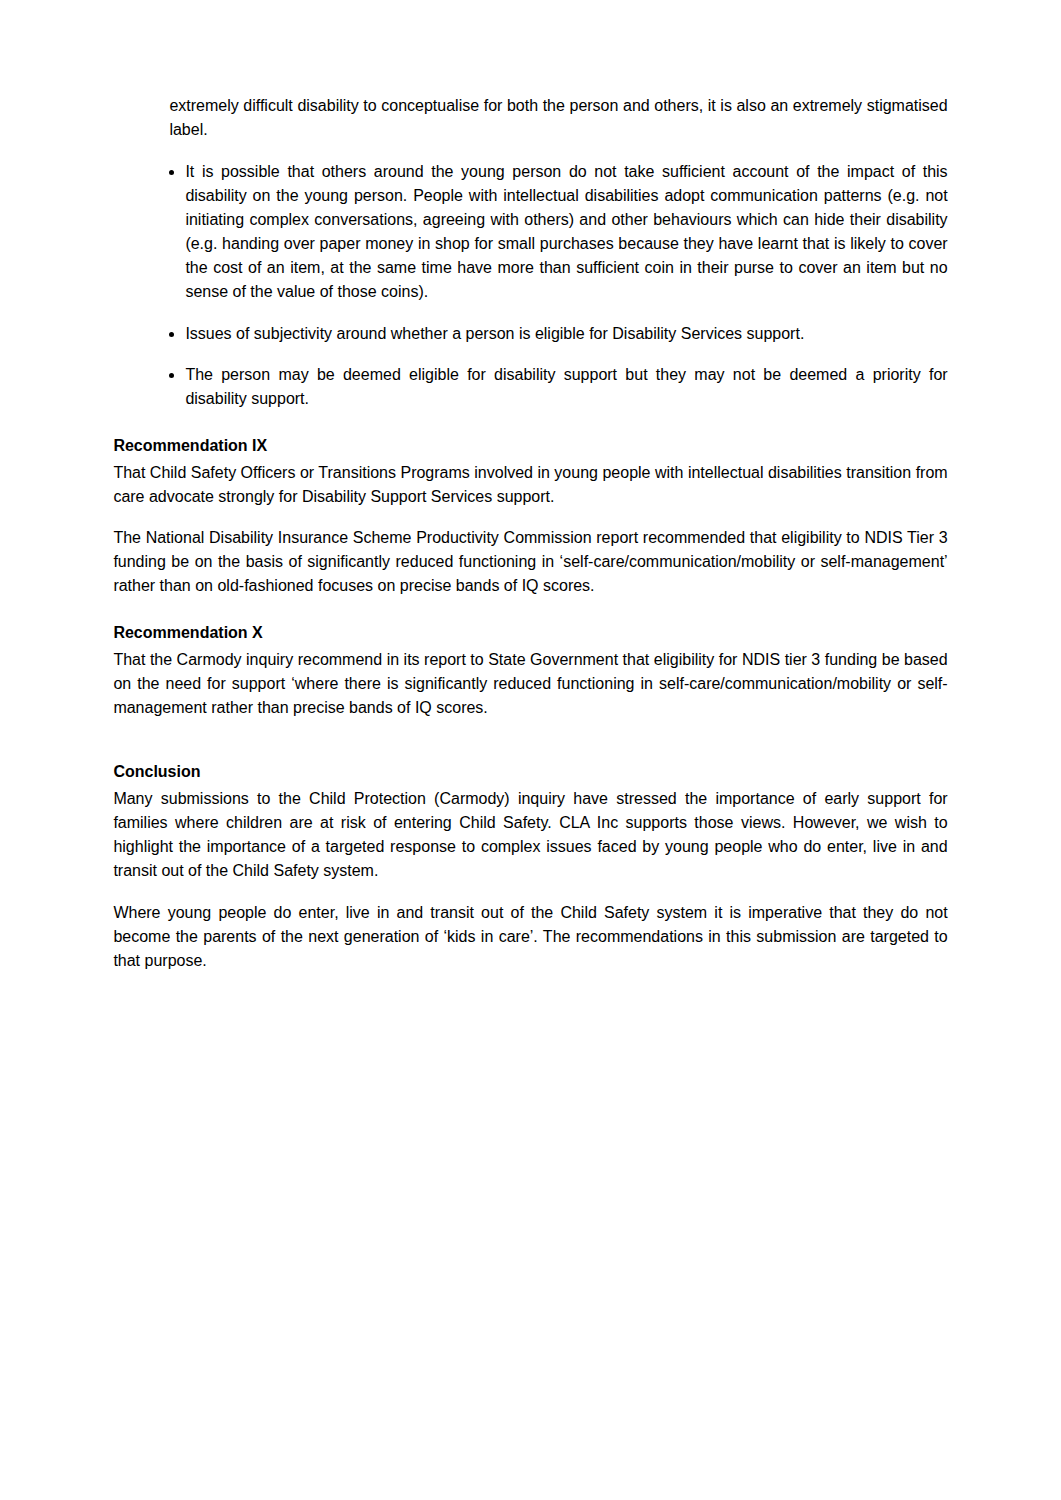extremely difficult disability to conceptualise for both the person and others, it is also an extremely stigmatised label.
It is possible that others around the young person do not take sufficient account of the impact of this disability on the young person. People with intellectual disabilities adopt communication patterns (e.g. not initiating complex conversations, agreeing with others) and other behaviours which can hide their disability (e.g. handing over paper money in shop for small purchases because they have learnt that is likely to cover the cost of an item, at the same time have more than sufficient coin in their purse to cover an item but no sense of the value of those coins).
Issues of subjectivity around whether a person is eligible for Disability Services support.
The person may be deemed eligible for disability support but they may not be deemed a priority for disability support.
Recommendation IX
That Child Safety Officers or Transitions Programs involved in young people with intellectual disabilities transition from care advocate strongly for Disability Support Services support.
The National Disability Insurance Scheme Productivity Commission report recommended that eligibility to NDIS Tier 3 funding be on the basis of significantly reduced functioning in ‘self-care/communication/mobility or self-management’ rather than on old-fashioned focuses on precise bands of IQ scores.
Recommendation X
That the Carmody inquiry recommend in its report to State Government that eligibility for NDIS tier 3 funding be based on the need for support ‘where there is significantly reduced functioning in self-care/communication/mobility or self-management rather than precise bands of IQ scores.
Conclusion
Many submissions to the Child Protection (Carmody) inquiry have stressed the importance of early support for families where children are at risk of entering Child Safety. CLA Inc supports those views. However, we wish to highlight the importance of a targeted response to complex issues faced by young people who do enter, live in and transit out of the Child Safety system.
Where young people do enter, live in and transit out of the Child Safety system it is imperative that they do not become the parents of the next generation of ‘kids in care’. The recommendations in this submission are targeted to that purpose.